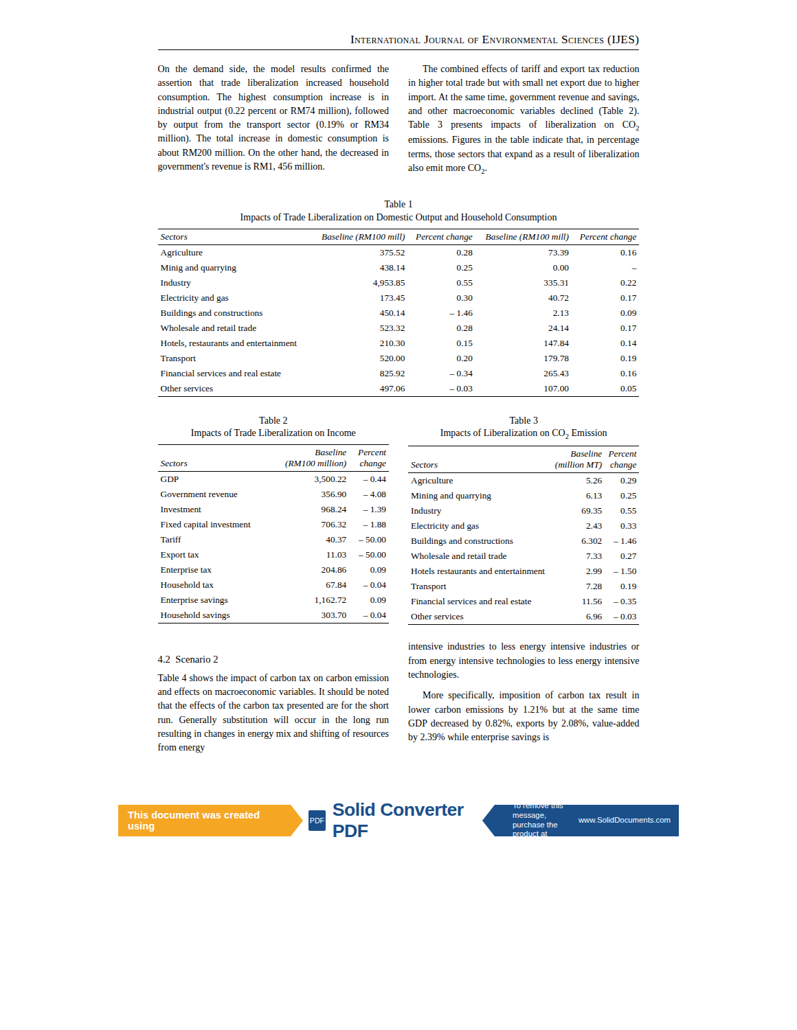International Journal of Environmental Sciences (IJES)
On the demand side, the model results confirmed the assertion that trade liberalization increased household consumption. The highest consumption increase is in industrial output (0.22 percent or RM74 million), followed by output from the transport sector (0.19% or RM34 million). The total increase in domestic consumption is about RM200 million. On the other hand, the decreased in government's revenue is RM1, 456 million.
The combined effects of tariff and export tax reduction in higher total trade but with small net export due to higher import. At the same time, government revenue and savings, and other macroeconomic variables declined (Table 2). Table 3 presents impacts of liberalization on CO2 emissions. Figures in the table indicate that, in percentage terms, those sectors that expand as a result of liberalization also emit more CO2.
Table 1
Impacts of Trade Liberalization on Domestic Output and Household Consumption
| Sectors | Baseline (RM100 mill) | Percent change | Baseline (RM100 mill) | Percent change |
| --- | --- | --- | --- | --- |
| Agriculture | 375.52 | 0.28 | 73.39 | 0.16 |
| Minig and quarrying | 438.14 | 0.25 | 0.00 | – |
| Industry | 4,953.85 | 0.55 | 335.31 | 0.22 |
| Electricity and gas | 173.45 | 0.30 | 40.72 | 0.17 |
| Buildings and constructions | 450.14 | – 1.46 | 2.13 | 0.09 |
| Wholesale and retail trade | 523.32 | 0.28 | 24.14 | 0.17 |
| Hotels, restaurants and entertainment | 210.30 | 0.15 | 147.84 | 0.14 |
| Transport | 520.00 | 0.20 | 179.78 | 0.19 |
| Financial services and real estate | 825.92 | – 0.34 | 265.43 | 0.16 |
| Other services | 497.06 | – 0.03 | 107.00 | 0.05 |
Table 2
Impacts of Trade Liberalization on Income
| Sectors | Baseline (RM100 million) | Percent change |
| --- | --- | --- |
| GDP | 3,500.22 | – 0.44 |
| Government revenue | 356.90 | – 4.08 |
| Investment | 968.24 | – 1.39 |
| Fixed capital investment | 706.32 | – 1.88 |
| Tariff | 40.37 | – 50.00 |
| Export tax | 11.03 | – 50.00 |
| Enterprise tax | 204.86 | 0.09 |
| Household tax | 67.84 | – 0.04 |
| Enterprise savings | 1,162.72 | 0.09 |
| Household savings | 303.70 | – 0.04 |
Table 3
Impacts of Liberalization on CO2 Emission
| Sectors | Baseline (million MT) | Percent change |
| --- | --- | --- |
| Agriculture | 5.26 | 0.29 |
| Mining and quarrying | 6.13 | 0.25 |
| Industry | 69.35 | 0.55 |
| Electricity and gas | 2.43 | 0.33 |
| Buildings and constructions | 6.302 | – 1.46 |
| Wholesale and retail trade | 7.33 | 0.27 |
| Hotels restaurants and entertainment | 2.99 | – 1.50 |
| Transport | 7.28 | 0.19 |
| Financial services and real estate | 11.56 | – 0.35 |
| Other services | 6.96 | – 0.03 |
4.2 Scenario 2
Table 4 shows the impact of carbon tax on carbon emission and effects on macroeconomic variables. It should be noted that the effects of the carbon tax presented are for the short run. Generally substitution will occur in the long run resulting in changes in energy mix and shifting of resources from energy
intensive industries to less energy intensive industries or from energy intensive technologies to less energy intensive technologies.
More specifically, imposition of carbon tax result in lower carbon emissions by 1.21% but at the same time GDP decreased by 0.82%, exports by 2.08%, value-added by 2.39% while enterprise savings is
This document was created using
PDF Solid Converter PDF
To remove this message, purchase the
product at www.SolidDocuments.com